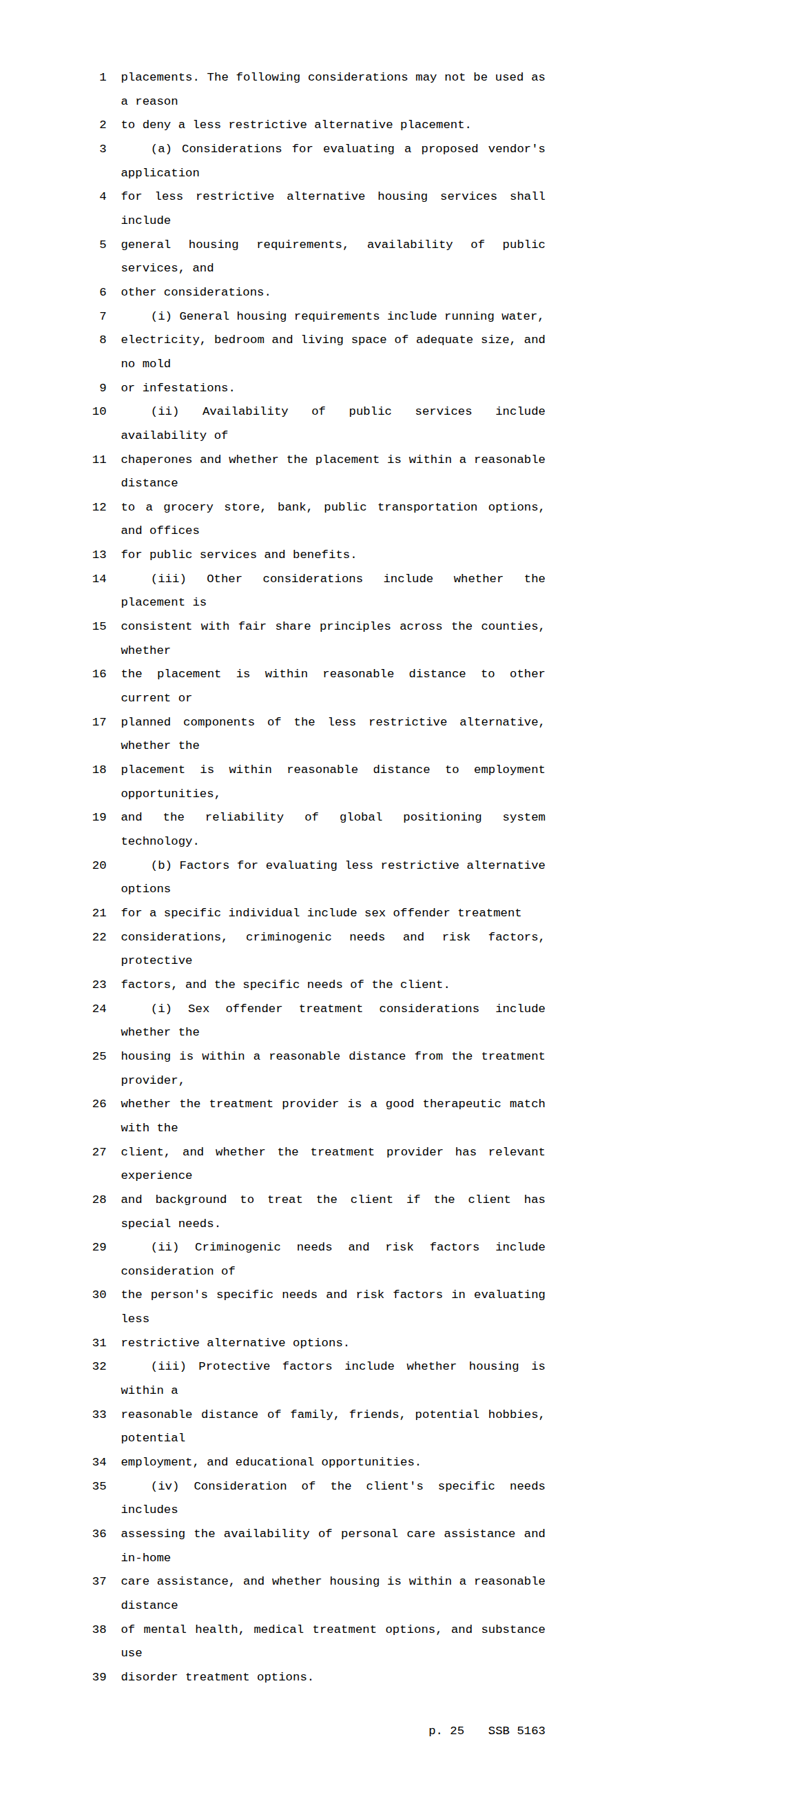placements. The following considerations may not be used as a reason
to deny a less restrictive alternative placement.
(a) Considerations for evaluating a proposed vendor's application
for less restrictive alternative housing services shall include
general housing requirements, availability of public services, and
other considerations.
(i) General housing requirements include running water,
electricity, bedroom and living space of adequate size, and no mold
or infestations.
(ii) Availability of public services include availability of
chaperones and whether the placement is within a reasonable distance
to a grocery store, bank, public transportation options, and offices
for public services and benefits.
(iii) Other considerations include whether the placement is
consistent with fair share principles across the counties, whether
the placement is within reasonable distance to other current or
planned components of the less restrictive alternative, whether the
placement is within reasonable distance to employment opportunities,
and the reliability of global positioning system technology.
(b) Factors for evaluating less restrictive alternative options
for a specific individual include sex offender treatment
considerations, criminogenic needs and risk factors, protective
factors, and the specific needs of the client.
(i) Sex offender treatment considerations include whether the
housing is within a reasonable distance from the treatment provider,
whether the treatment provider is a good therapeutic match with the
client, and whether the treatment provider has relevant experience
and background to treat the client if the client has special needs.
(ii) Criminogenic needs and risk factors include consideration of
the person's specific needs and risk factors in evaluating less
restrictive alternative options.
(iii) Protective factors include whether housing is within a
reasonable distance of family, friends, potential hobbies, potential
employment, and educational opportunities.
(iv) Consideration of the client's specific needs includes
assessing the availability of personal care assistance and in-home
care assistance, and whether housing is within a reasonable distance
of mental health, medical treatment options, and substance use
disorder treatment options.
p. 25 SSB 5163